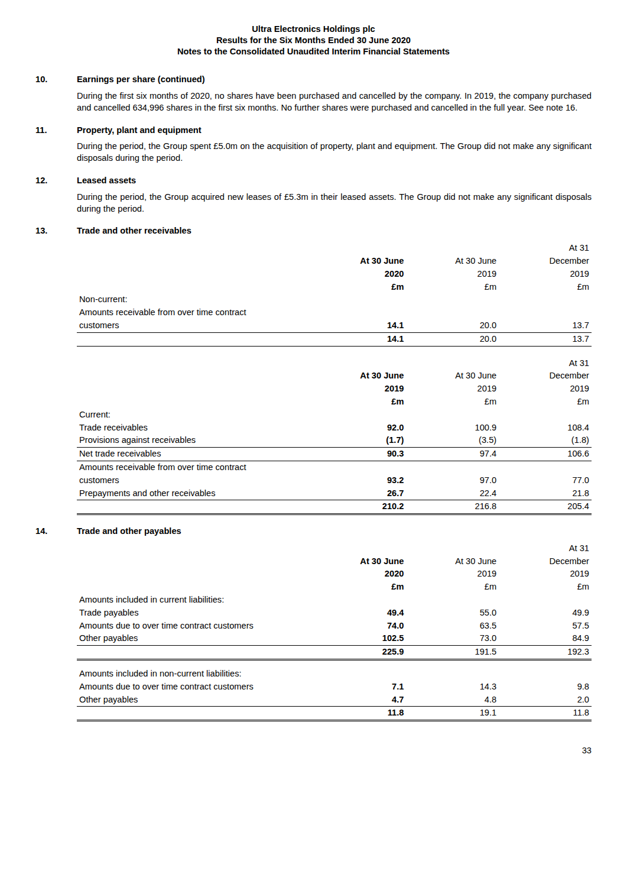Ultra Electronics Holdings plc
Results for the Six Months Ended 30 June 2020
Notes to the Consolidated Unaudited Interim Financial Statements
10. Earnings per share (continued)
During the first six months of 2020, no shares have been purchased and cancelled by the company. In 2019, the company purchased and cancelled 634,996 shares in the first six months. No further shares were purchased and cancelled in the full year. See note 16.
11. Property, plant and equipment
During the period, the Group spent £5.0m on the acquisition of property, plant and equipment. The Group did not make any significant disposals during the period.
12. Leased assets
During the period, the Group acquired new leases of £5.3m in their leased assets. The Group did not make any significant disposals during the period.
13. Trade and other receivables
| | | | At 31 |
| | At 30 June | At 30 June | December |
| | 2020 | 2019 | 2019 |
| | £m | £m | £m |
| Non-current: | | | |
| Amounts receivable from over time contract | | | |
| customers | 14.1 | 20.0 | 13.7 |
| | 14.1 | 20.0 | 13.7 |
| | | | At 31 |
| | At 30 June | At 30 June | December |
| | 2019 | 2019 | 2019 |
| | £m | £m | £m |
| Current: | | | |
| Trade receivables | 92.0 | 100.9 | 108.4 |
| Provisions against receivables | (1.7) | (3.5) | (1.8) |
| Net trade receivables | 90.3 | 97.4 | 106.6 |
| Amounts receivable from over time contract | | | |
| customers | 93.2 | 97.0 | 77.0 |
| Prepayments and other receivables | 26.7 | 22.4 | 21.8 |
| | 210.2 | 216.8 | 205.4 |
14. Trade and other payables
| | | | At 31 |
| | At 30 June | At 30 June | December |
| | 2020 | 2019 | 2019 |
| | £m | £m | £m |
| Amounts included in current liabilities: | | | |
| Trade payables | 49.4 | 55.0 | 49.9 |
| Amounts due to over time contract customers | 74.0 | 63.5 | 57.5 |
| Other payables | 102.5 | 73.0 | 84.9 |
| | 225.9 | 191.5 | 192.3 |
| Amounts included in non-current liabilities: | | | |
| Amounts due to over time contract customers | 7.1 | 14.3 | 9.8 |
| Other payables | 4.7 | 4.8 | 2.0 |
| | 11.8 | 19.1 | 11.8 |
33